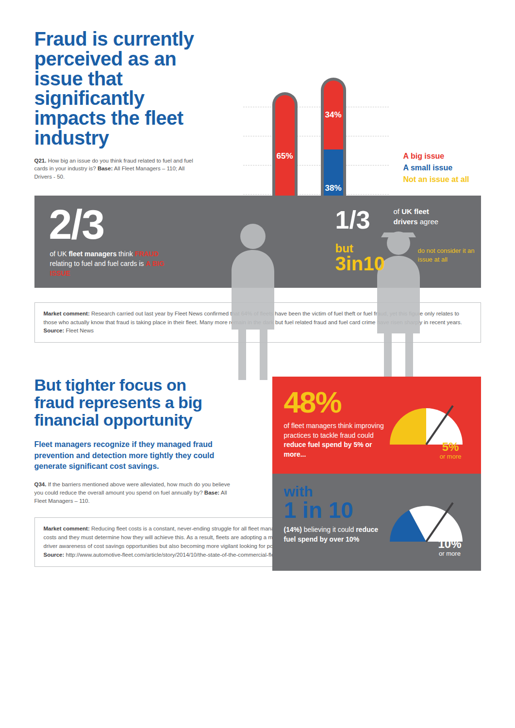Fraud is currently perceived as an issue that significantly impacts the fleet industry
Q21. How big an issue do you think fraud related to fuel and fuel cards in your industry is? Base: All Fleet Managers – 110; All Drivers - 50.
65%
24%
11%
34%
38%
28%
A big issue
A small issue
Not an issue at all
2/3
of UK fleet managers think FRAUD relating to fuel and fuel cards is A BIG ISSUE
1/3
of UK fleet
drivers agree
but
3in10
do not consider it an issue at all
Market comment: Research carried out last year by Fleet News confirmed that 64% of fleets have been the victim of fuel theft or fuel fraud, yet this figure only relates to those who actually know that fraud is taking place in their fleet. Many more remain in the dark but fuel related fraud and fuel card crime have risen sharply in recent years. Source: Fleet News
But tighter focus on fraud represents a big financial opportunity
Fleet managers recognize if they managed fraud prevention and detection more tightly they could generate significant cost savings.
Q34. If the barriers mentioned above were alleviated, how much do you believe you could reduce the overall amount you spend on fuel annually by? Base: All Fleet Managers – 110.
48%
of fleet managers think improving practices to tackle fraud could reduce fuel spend by 5% or more...
5%
or more
with
1 in 10
(14%) believing it could reduce fuel spend by over 10%
10%
or more
Market comment: Reducing fleet costs is a constant, never-ending struggle for all fleet managers. Many are in fact given a specific percentage reduction goal in annual fleet costs and they must determine how they will achieve this. As a result, fleets are adopting a multi-pronged approach to cost cutting. This includes seeking ways to increase driver awareness of cost savings opportunities but also becoming more vigilant looking for potential instances of fuel card misuse and fraud.
Source: http://www.automotive-fleet.com/article/story/2014/10/the-state-of-the-commercial-fleet-industry.aspx